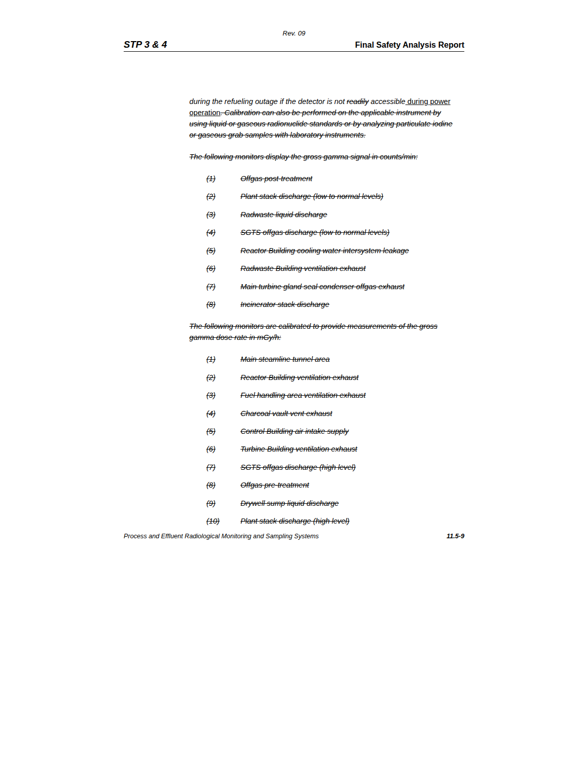Rev. 09
STP 3 & 4
Final Safety Analysis Report
during the refueling outage if the detector is not readily accessible during power operation. Calibration can also be performed on the applicable instrument by using liquid or gaseous radionuclide standards or by analyzing particulate iodine or gaseous grab samples with laboratory instruments.
The following monitors display the gross gamma signal in counts/min:
(1) Offgas post-treatment
(2) Plant stack discharge (low to normal levels)
(3) Radwaste liquid discharge
(4) SGTS offgas discharge (low to normal levels)
(5) Reactor Building cooling water intersystem leakage
(6) Radwaste Building ventilation exhaust
(7) Main turbine gland seal condenser offgas exhaust
(8) Incinerator stack discharge
The following monitors are calibrated to provide measurements of the gross gamma dose rate in mGy/h:
(1) Main steamline tunnel area
(2) Reactor Building ventilation exhaust
(3) Fuel handling area ventilation exhaust
(4) Charcoal vault vent exhaust
(5) Control Building air intake supply
(6) Turbine Building ventilation exhaust
(7) SGTS offgas discharge (high level)
(8) Offgas pre-treatment
(9) Drywell sump liquid discharge
(10) Plant stack discharge (high level)
Process and Effluent Radiological Monitoring and Sampling Systems
11.5-9